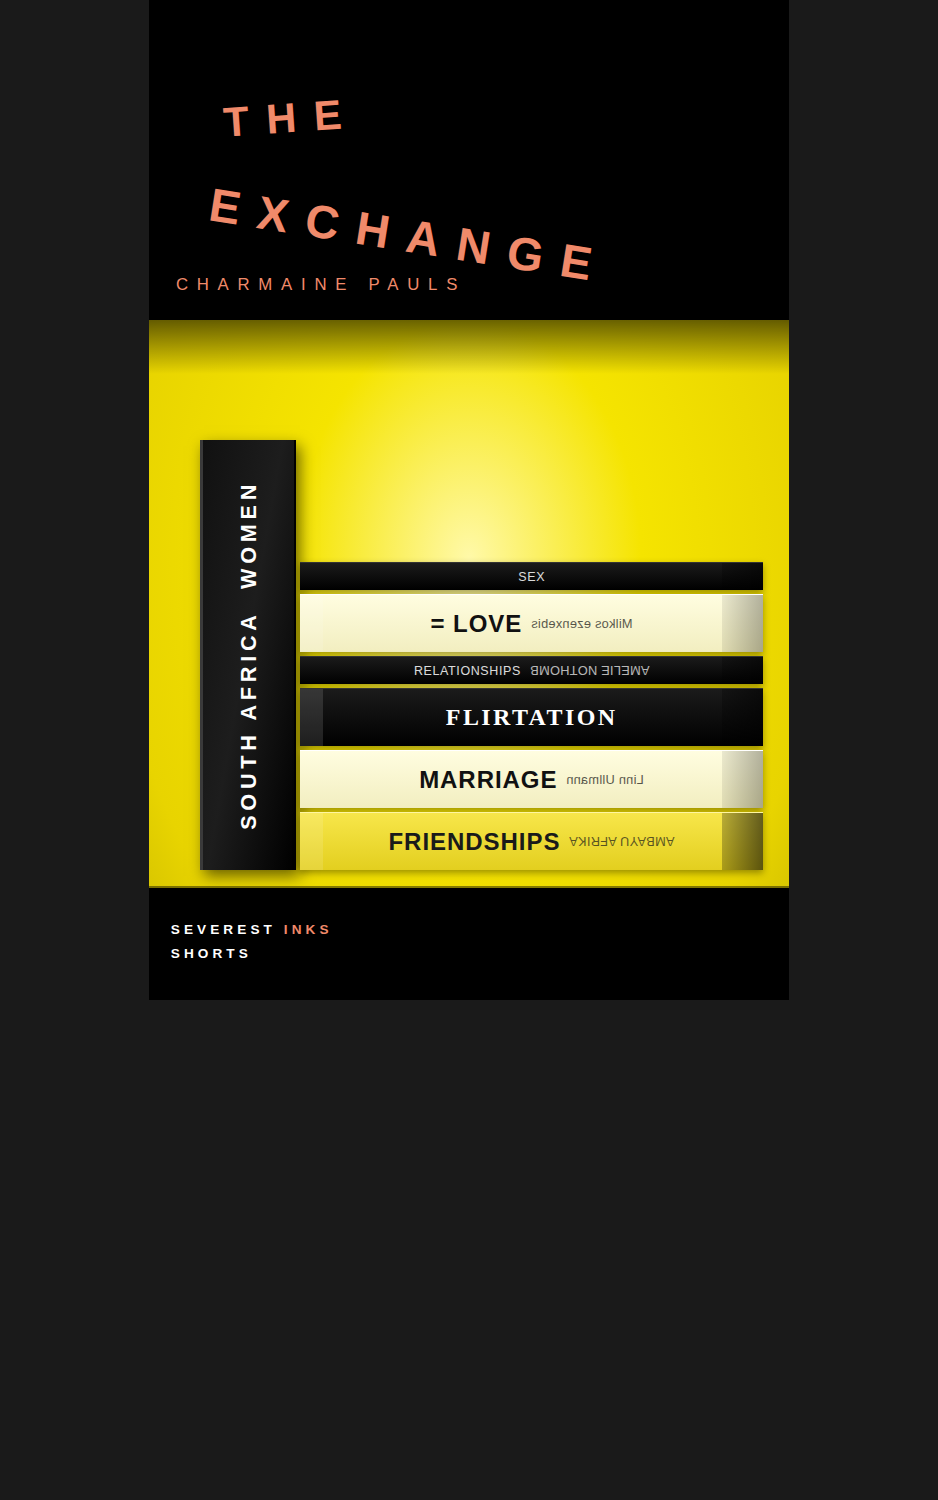THE EXCHANGE
CHARMAINE PAULS
SOUTH AFRICA WOMEN
SEX
= LOVE Milkos ezenxebis
RELATIONSHIPS AMELIE NOTHOMB
FLIRTATION
MARRIAGE Linn Ullmann
FRIENDSHIPS AMBAYU AFRIKA
SEVEREST INKS SHORTS